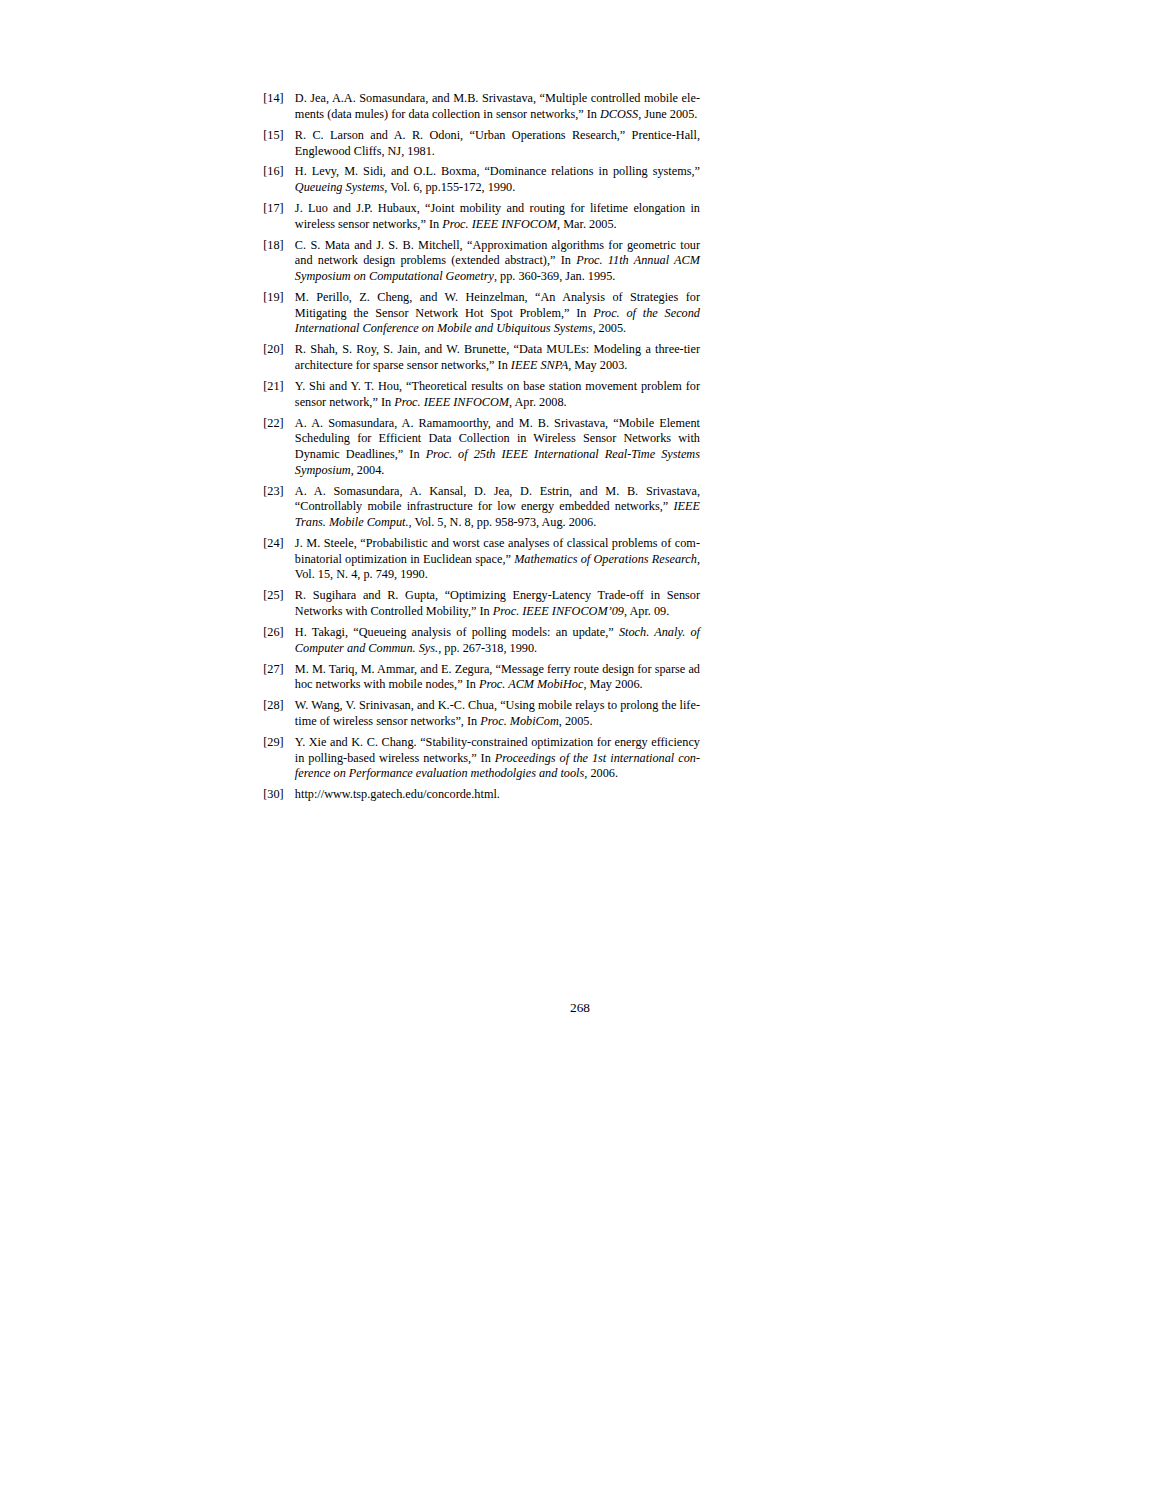[14] D. Jea, A.A. Somasundara, and M.B. Srivastava, “Multiple controlled mobile elements (data mules) for data collection in sensor networks,” In DCOSS, June 2005.
[15] R. C. Larson and A. R. Odoni, “Urban Operations Research,” Prentice-Hall, Englewood Cliffs, NJ, 1981.
[16] H. Levy, M. Sidi, and O.L. Boxma, “Dominance relations in polling systems,” Queueing Systems, Vol. 6, pp.155-172, 1990.
[17] J. Luo and J.P. Hubaux, “Joint mobility and routing for lifetime elongation in wireless sensor networks,” In Proc. IEEE INFOCOM, Mar. 2005.
[18] C. S. Mata and J. S. B. Mitchell, “Approximation algorithms for geometric tour and network design problems (extended abstract),” In Proc. 11th Annual ACM Symposium on Computational Geometry, pp. 360-369, Jan. 1995.
[19] M. Perillo, Z. Cheng, and W. Heinzelman, “An Analysis of Strategies for Mitigating the Sensor Network Hot Spot Problem,” In Proc. of the Second International Conference on Mobile and Ubiquitous Systems, 2005.
[20] R. Shah, S. Roy, S. Jain, and W. Brunette, “Data MULEs: Modeling a three-tier architecture for sparse sensor networks,” In IEEE SNPA, May 2003.
[21] Y. Shi and Y. T. Hou, “Theoretical results on base station movement problem for sensor network,” In Proc. IEEE INFOCOM, Apr. 2008.
[22] A. A. Somasundara, A. Ramamoorthy, and M. B. Srivastava, “Mobile Element Scheduling for Efficient Data Collection in Wireless Sensor Networks with Dynamic Deadlines,” In Proc. of 25th IEEE International Real-Time Systems Symposium, 2004.
[23] A. A. Somasundara, A. Kansal, D. Jea, D. Estrin, and M. B. Srivastava, “Controllably mobile infrastructure for low energy embedded networks,” IEEE Trans. Mobile Comput., Vol. 5, N. 8, pp. 958-973, Aug. 2006.
[24] J. M. Steele, “Probabilistic and worst case analyses of classical problems of combinatorial optimization in Euclidean space,” Mathematics of Operations Research, Vol. 15, N. 4, p. 749, 1990.
[25] R. Sugihara and R. Gupta, “Optimizing Energy-Latency Trade-off in Sensor Networks with Controlled Mobility,” In Proc. IEEE INFOCOM’09, Apr. 09.
[26] H. Takagi, “Queueing analysis of polling models: an update,” Stoch. Analy. of Computer and Commun. Sys., pp. 267-318, 1990.
[27] M. M. Tariq, M. Ammar, and E. Zegura, “Message ferry route design for sparse ad hoc networks with mobile nodes,” In Proc. ACM MobiHoc, May 2006.
[28] W. Wang, V. Srinivasan, and K.-C. Chua, “Using mobile relays to prolong the lifetime of wireless sensor networks”, In Proc. MobiCom, 2005.
[29] Y. Xie and K. C. Chang. “Stability-constrained optimization for energy efficiency in polling-based wireless networks,” In Proceedings of the 1st international conference on Performance evaluation methodolgies and tools, 2006.
[30] http://www.tsp.gatech.edu/concorde.html.
268